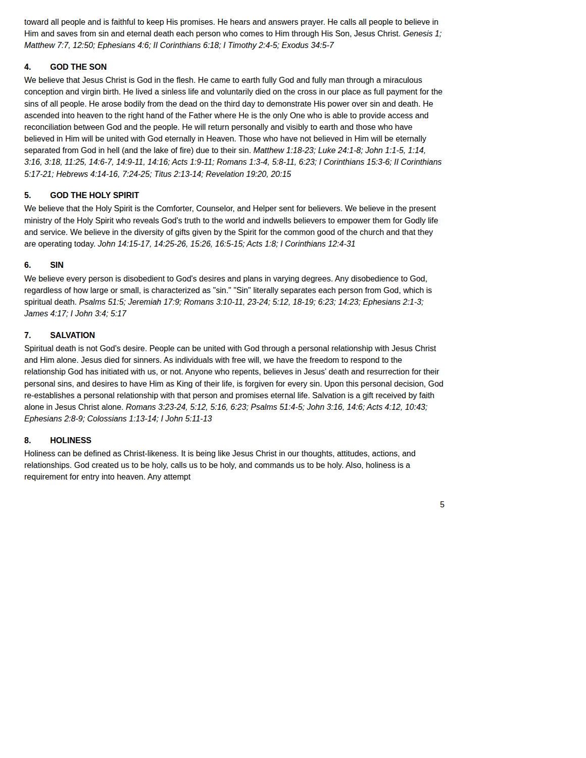toward all people and is faithful to keep His promises. He hears and answers prayer. He calls all people to believe in Him and saves from sin and eternal death each person who comes to Him through His Son, Jesus Christ. Genesis 1; Matthew 7:7, 12:50; Ephesians 4:6; II Corinthians 6:18; I Timothy 2:4-5; Exodus 34:5-7
4. GOD THE SON
We believe that Jesus Christ is God in the flesh. He came to earth fully God and fully man through a miraculous conception and virgin birth. He lived a sinless life and voluntarily died on the cross in our place as full payment for the sins of all people. He arose bodily from the dead on the third day to demonstrate His power over sin and death. He ascended into heaven to the right hand of the Father where He is the only One who is able to provide access and reconciliation between God and the people. He will return personally and visibly to earth and those who have believed in Him will be united with God eternally in Heaven. Those who have not believed in Him will be eternally separated from God in hell (and the lake of fire) due to their sin. Matthew 1:18-23; Luke 24:1-8; John 1:1-5, 1:14, 3:16, 3:18, 11:25, 14:6-7, 14:9-11, 14:16; Acts 1:9-11; Romans 1:3-4, 5:8-11, 6:23; I Corinthians 15:3-6; II Corinthians 5:17-21; Hebrews 4:14-16, 7:24-25; Titus 2:13-14; Revelation 19:20, 20:15
5. GOD THE HOLY SPIRIT
We believe that the Holy Spirit is the Comforter, Counselor, and Helper sent for believers. We believe in the present ministry of the Holy Spirit who reveals God's truth to the world and indwells believers to empower them for Godly life and service. We believe in the diversity of gifts given by the Spirit for the common good of the church and that they are operating today. John 14:15-17, 14:25-26, 15:26, 16:5-15; Acts 1:8; I Corinthians 12:4-31
6. SIN
We believe every person is disobedient to God's desires and plans in varying degrees. Any disobedience to God, regardless of how large or small, is characterized as "sin." "Sin" literally separates each person from God, which is spiritual death. Psalms 51:5; Jeremiah 17:9; Romans 3:10-11, 23-24; 5:12, 18-19; 6:23; 14:23; Ephesians 2:1-3; James 4:17; I John 3:4; 5:17
7. SALVATION
Spiritual death is not God's desire. People can be united with God through a personal relationship with Jesus Christ and Him alone. Jesus died for sinners. As individuals with free will, we have the freedom to respond to the relationship God has initiated with us, or not. Anyone who repents, believes in Jesus' death and resurrection for their personal sins, and desires to have Him as King of their life, is forgiven for every sin. Upon this personal decision, God re-establishes a personal relationship with that person and promises eternal life. Salvation is a gift received by faith alone in Jesus Christ alone. Romans 3:23-24, 5:12, 5:16, 6:23; Psalms 51:4-5; John 3:16, 14:6; Acts 4:12, 10:43; Ephesians 2:8-9; Colossians 1:13-14; I John 5:11-13
8. HOLINESS
Holiness can be defined as Christ-likeness. It is being like Jesus Christ in our thoughts, attitudes, actions, and relationships. God created us to be holy, calls us to be holy, and commands us to be holy. Also, holiness is a requirement for entry into heaven. Any attempt
5